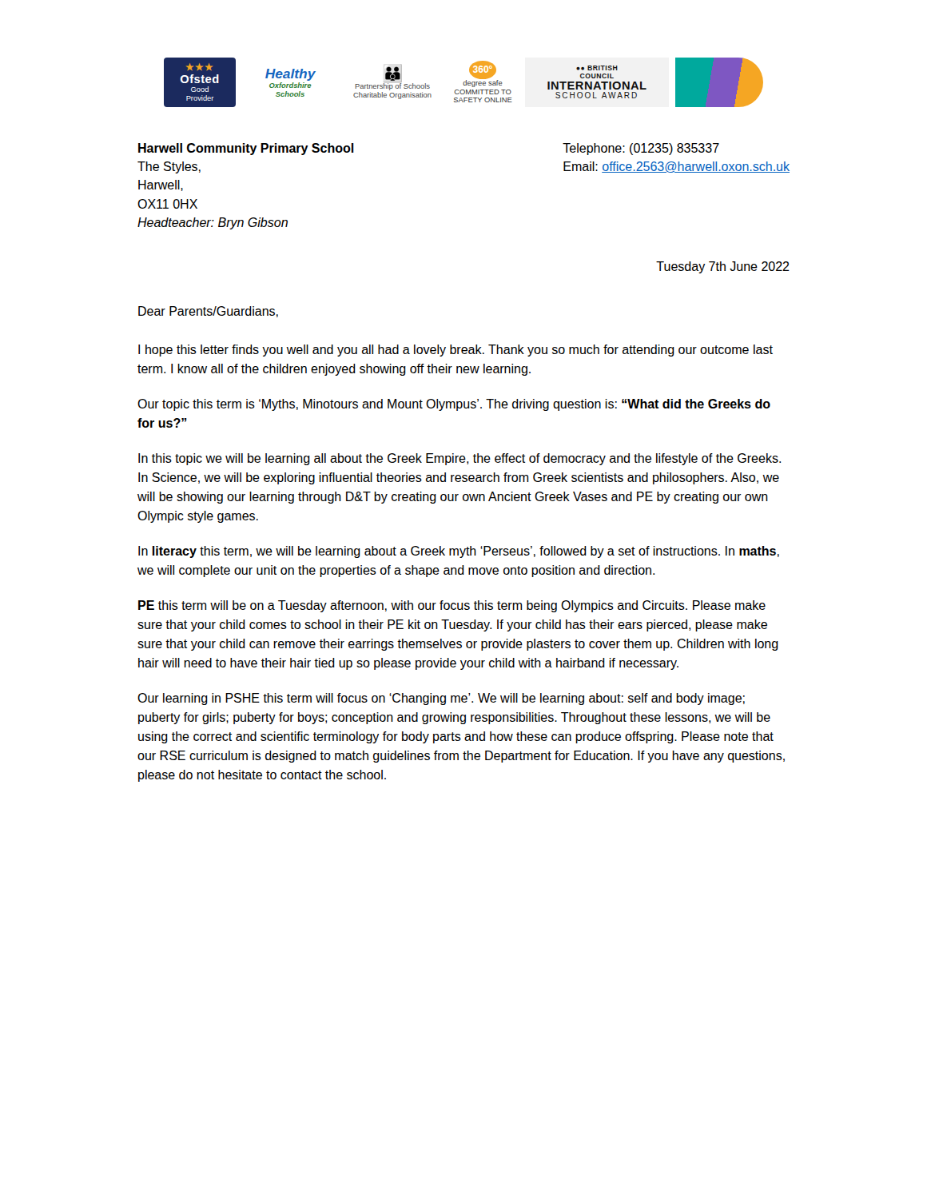★★★ Ofsted Good
Provider
Healthy Oxfordshire Schools
👪 Partnership of Schools Charitable Organisation
360° degree safe COMMITTED TO SAFETY ONLINE
●● BRITISH
COUNCIL INTERNATIONALSCHOOL AWARD
Harwell Community Primary School
The Styles,
Harwell,
OX11 0HX
Headteacher: Bryn Gibson
Telephone: (01235) 835337
Email: office.2563@harwell.oxon.sch.uk
Tuesday 7th June 2022
Dear Parents/Guardians,
I hope this letter finds you well and you all had a lovely break. Thank you so much for attending our outcome last term. I know all of the children enjoyed showing off their new learning.
Our topic this term is ‘Myths, Minotours and Mount Olympus’. The driving question is: “What did the Greeks do for us?”
In this topic we will be learning all about the Greek Empire, the effect of democracy and the lifestyle of the Greeks. In Science, we will be exploring influential theories and research from Greek scientists and philosophers. Also, we will be showing our learning through D&T by creating our own Ancient Greek Vases and PE by creating our own Olympic style games.
In literacy this term, we will be learning about a Greek myth ‘Perseus’, followed by a set of instructions. In maths, we will complete our unit on the properties of a shape and move onto position and direction.
PE this term will be on a Tuesday afternoon, with our focus this term being Olympics and Circuits. Please make sure that your child comes to school in their PE kit on Tuesday. If your child has their ears pierced, please make sure that your child can remove their earrings themselves or provide plasters to cover them up. Children with long hair will need to have their hair tied up so please provide your child with a hairband if necessary.
Our learning in PSHE this term will focus on ‘Changing me’. We will be learning about: self and body image; puberty for girls; puberty for boys; conception and growing responsibilities. Throughout these lessons, we will be using the correct and scientific terminology for body parts and how these can produce offspring. Please note that our RSE curriculum is designed to match guidelines from the Department for Education. If you have any questions, please do not hesitate to contact the school.